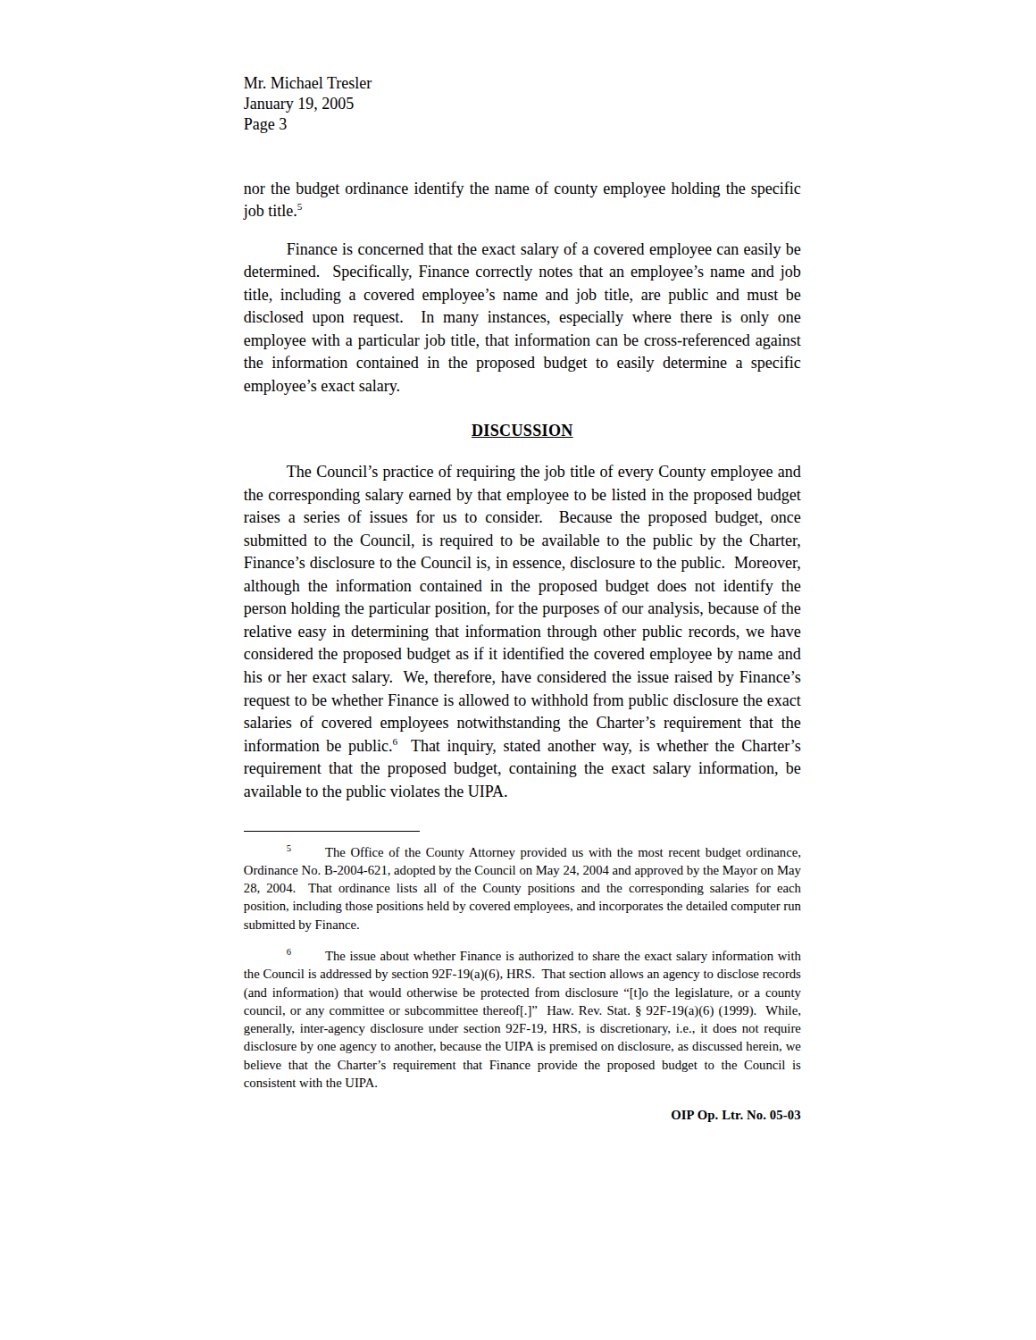Mr. Michael Tresler
January 19, 2005
Page 3
nor the budget ordinance identify the name of county employee holding the specific job title.5
Finance is concerned that the exact salary of a covered employee can easily be determined. Specifically, Finance correctly notes that an employee’s name and job title, including a covered employee’s name and job title, are public and must be disclosed upon request. In many instances, especially where there is only one employee with a particular job title, that information can be cross-referenced against the information contained in the proposed budget to easily determine a specific employee’s exact salary.
DISCUSSION
The Council’s practice of requiring the job title of every County employee and the corresponding salary earned by that employee to be listed in the proposed budget raises a series of issues for us to consider. Because the proposed budget, once submitted to the Council, is required to be available to the public by the Charter, Finance’s disclosure to the Council is, in essence, disclosure to the public. Moreover, although the information contained in the proposed budget does not identify the person holding the particular position, for the purposes of our analysis, because of the relative easy in determining that information through other public records, we have considered the proposed budget as if it identified the covered employee by name and his or her exact salary. We, therefore, have considered the issue raised by Finance’s request to be whether Finance is allowed to withhold from public disclosure the exact salaries of covered employees notwithstanding the Charter’s requirement that the information be public.6 That inquiry, stated another way, is whether the Charter’s requirement that the proposed budget, containing the exact salary information, be available to the public violates the UIPA.
5 The Office of the County Attorney provided us with the most recent budget ordinance, Ordinance No. B-2004-621, adopted by the Council on May 24, 2004 and approved by the Mayor on May 28, 2004. That ordinance lists all of the County positions and the corresponding salaries for each position, including those positions held by covered employees, and incorporates the detailed computer run submitted by Finance.
6 The issue about whether Finance is authorized to share the exact salary information with the Council is addressed by section 92F-19(a)(6), HRS. That section allows an agency to disclose records (and information) that would otherwise be protected from disclosure “[t]o the legislature, or a county council, or any committee or subcommittee thereof[.]” Haw. Rev. Stat. § 92F-19(a)(6) (1999). While, generally, inter-agency disclosure under section 92F-19, HRS, is discretionary, i.e., it does not require disclosure by one agency to another, because the UIPA is premised on disclosure, as discussed herein, we believe that the Charter’s requirement that Finance provide the proposed budget to the Council is consistent with the UIPA.
OIP Op. Ltr. No. 05-03